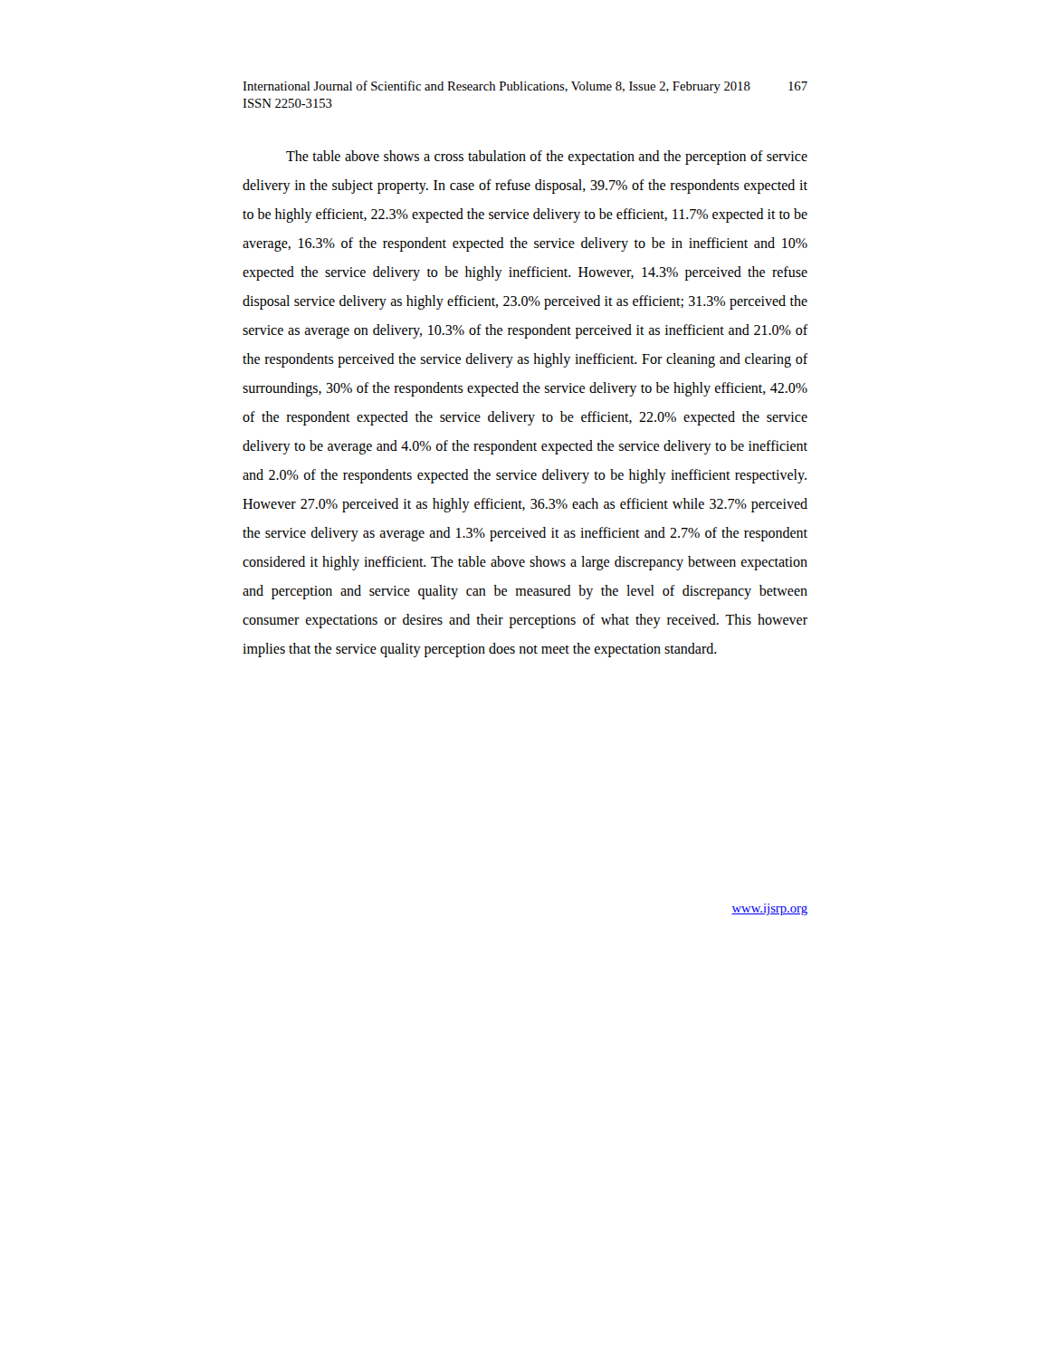International Journal of Scientific and Research Publications, Volume 8, Issue 2, February 2018 167 ISSN 2250-3153
The table above shows a cross tabulation of the expectation and the perception of service delivery in the subject property. In case of refuse disposal, 39.7% of the respondents expected it to be highly efficient, 22.3% expected the service delivery to be efficient, 11.7% expected it to be average, 16.3% of the respondent expected the service delivery to be in inefficient and 10% expected the service delivery to be highly inefficient. However, 14.3% perceived the refuse disposal service delivery as highly efficient, 23.0% perceived it as efficient; 31.3% perceived the service as average on delivery, 10.3% of the respondent perceived it as inefficient and 21.0% of the respondents perceived the service delivery as highly inefficient. For cleaning and clearing of surroundings, 30% of the respondents expected the service delivery to be highly efficient, 42.0% of the respondent expected the service delivery to be efficient, 22.0% expected the service delivery to be average and 4.0% of the respondent expected the service delivery to be inefficient and 2.0% of the respondents expected the service delivery to be highly inefficient respectively. However 27.0% perceived it as highly efficient, 36.3% each as efficient while 32.7% perceived the service delivery as average and 1.3% perceived it as inefficient and 2.7% of the respondent considered it highly inefficient. The table above shows a large discrepancy between expectation and perception and service quality can be measured by the level of discrepancy between consumer expectations or desires and their perceptions of what they received. This however implies that the service quality perception does not meet the expectation standard.
www.ijsrp.org